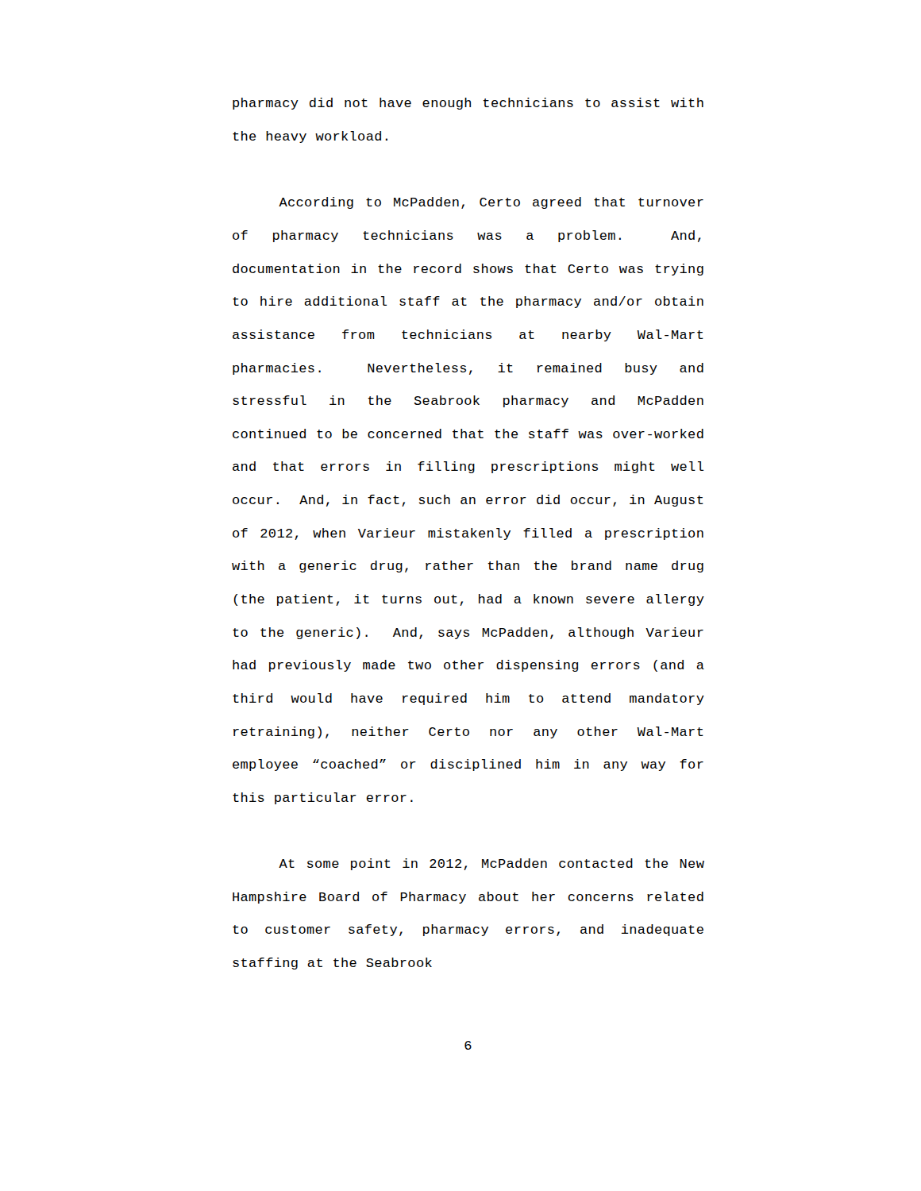pharmacy did not have enough technicians to assist with the heavy workload.
According to McPadden, Certo agreed that turnover of pharmacy technicians was a problem. And, documentation in the record shows that Certo was trying to hire additional staff at the pharmacy and/or obtain assistance from technicians at nearby Wal-Mart pharmacies. Nevertheless, it remained busy and stressful in the Seabrook pharmacy and McPadden continued to be concerned that the staff was over-worked and that errors in filling prescriptions might well occur. And, in fact, such an error did occur, in August of 2012, when Varieur mistakenly filled a prescription with a generic drug, rather than the brand name drug (the patient, it turns out, had a known severe allergy to the generic). And, says McPadden, although Varieur had previously made two other dispensing errors (and a third would have required him to attend mandatory retraining), neither Certo nor any other Wal-Mart employee “coached” or disciplined him in any way for this particular error.
At some point in 2012, McPadden contacted the New Hampshire Board of Pharmacy about her concerns related to customer safety, pharmacy errors, and inadequate staffing at the Seabrook
6